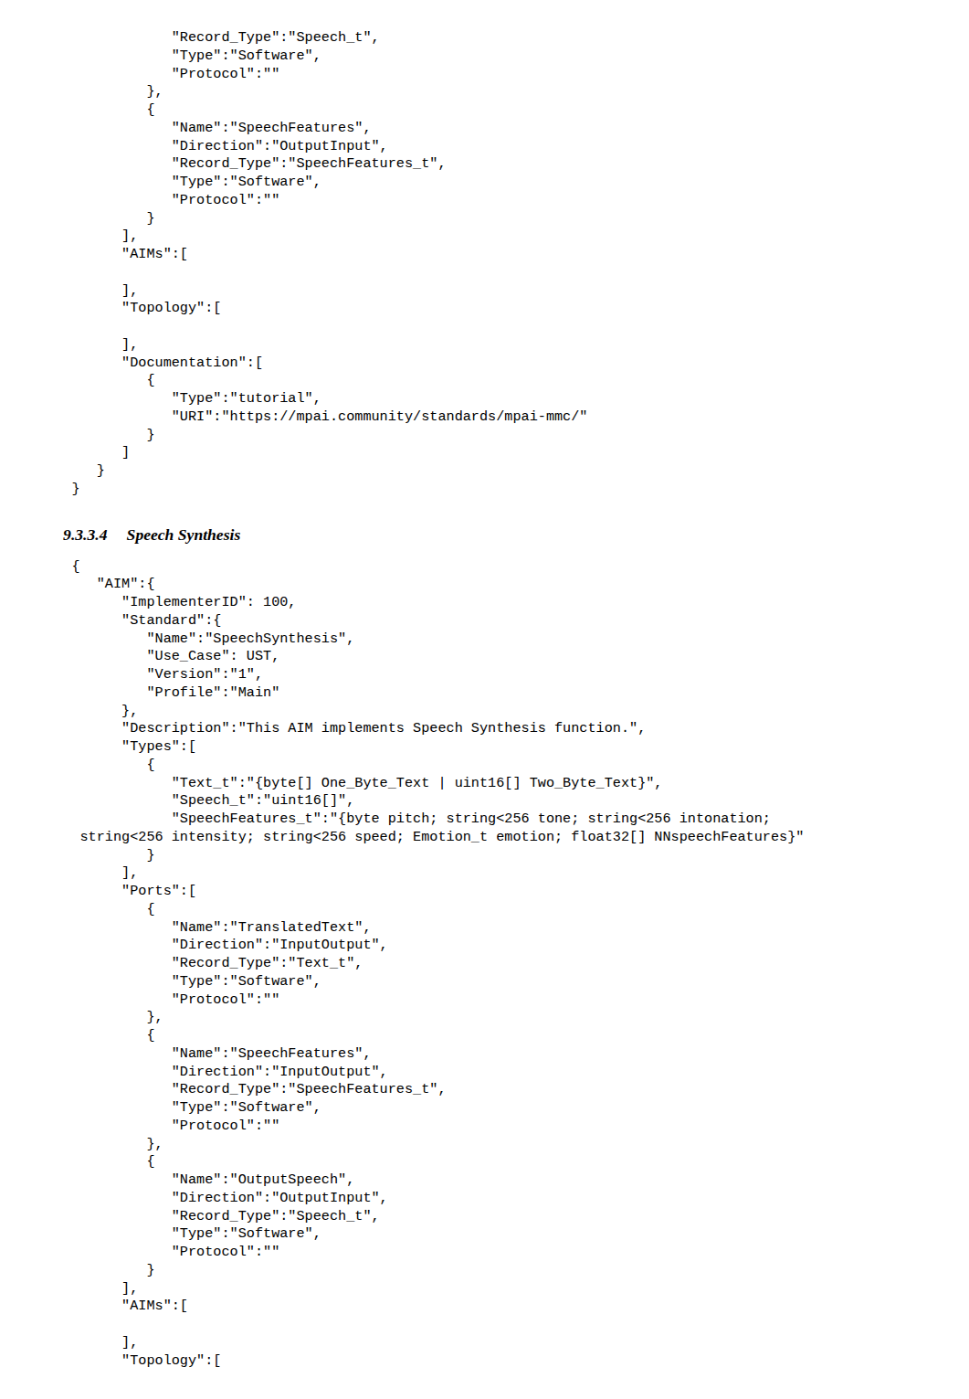"Record_Type":"Speech_t",
            "Type":"Software",
            "Protocol":""
         },
         {
            "Name":"SpeechFeatures",
            "Direction":"OutputInput",
            "Record_Type":"SpeechFeatures_t",
            "Type":"Software",
            "Protocol":""
         }
      ],
      "AIMs":[

      ],
      "Topology":[

      ],
      "Documentation":[
         {
            "Type":"tutorial",
            "URI":"https://mpai.community/standards/mpai-mmc/"
         }
      ]
   }
}
9.3.3.4 Speech Synthesis
{
   "AIM":{
      "ImplementerID": 100,
      "Standard":{
         "Name":"SpeechSynthesis",
         "Use_Case": UST,
         "Version":"1",
         "Profile":"Main"
      },
      "Description":"This AIM implements Speech Synthesis function.",
      "Types":[
         {
            "Text_t":"{byte[] One_Byte_Text | uint16[] Two_Byte_Text}",
            "Speech_t":"uint16[]",
            "SpeechFeatures_t":"{byte pitch; string<256 tone; string<256 intonation;
 string<256 intensity; string<256 speed; Emotion_t emotion; float32[] NNspeechFeatures}"
         }
      ],
      "Ports":[
         {
            "Name":"TranslatedText",
            "Direction":"InputOutput",
            "Record_Type":"Text_t",
            "Type":"Software",
            "Protocol":""
         },
         {
            "Name":"SpeechFeatures",
            "Direction":"InputOutput",
            "Record_Type":"SpeechFeatures_t",
            "Type":"Software",
            "Protocol":""
         },
         {
            "Name":"OutputSpeech",
            "Direction":"OutputInput",
            "Record_Type":"Speech_t",
            "Type":"Software",
            "Protocol":""
         }
      ],
      "AIMs":[

      ],
      "Topology":[